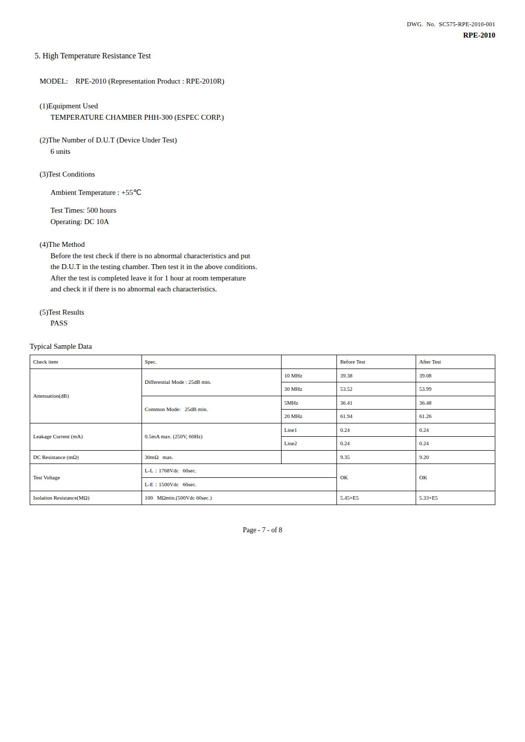DWG. No. SC575-RPE-2010-001
RPE-2010
5. High Temperature Resistance Test
MODEL: RPE-2010 (Representation Product : RPE-2010R)
(1)Equipment Used
TEMPERATURE CHAMBER PHH-300 (ESPEC CORP.)
(2)The Number of D.U.T (Device Under Test)
6 units
(3)Test Conditions
Ambient Temperature : +55℃
Test Times: 500 hours
Operating: DC 10A
(4)The Method
Before the test check if there is no abnormal characteristics and put
the D.U.T in the testing chamber. Then test it in the above conditions.
After the test is completed leave it for 1 hour at room temperature
and check it if there is no abnormal each characteristics.
(5)Test Results
PASS
Typical Sample Data
| Check item | Spec. | | Before Test | After Test |
| --- | --- | --- | --- | --- |
| Attenuation(dB) | Differential Mode : 25dB min. | 10 MHz | 39.38 | 39.08 |
| 30 MHz | 53.52 | 53.99 |
| Common Mode: 25dB min. | 5MHz | 36.41 | 36.48 |
| 20 MHz | 61.94 | 61.26 |
| Leakage Current (mA) | 0.5mA max. (250V, 60Hz) | Line1 | 0.24 | 0.24 |
| Line2 | 0.24 | 0.24 |
| DC Resistance (mΩ) | 30mΩ max. | | 9.35 | 9.20 |
| Test Voltage | L-L：1768Vdc 60sec. | OK | OK |
| L-E：1500Vdc 60sec. |
| Isolation Resistance(MΩ) | 100 MΩmin.(500Vdc 60sec.) | 5.45×E5 | 5.33×E5 |
Page - 7 - of 8